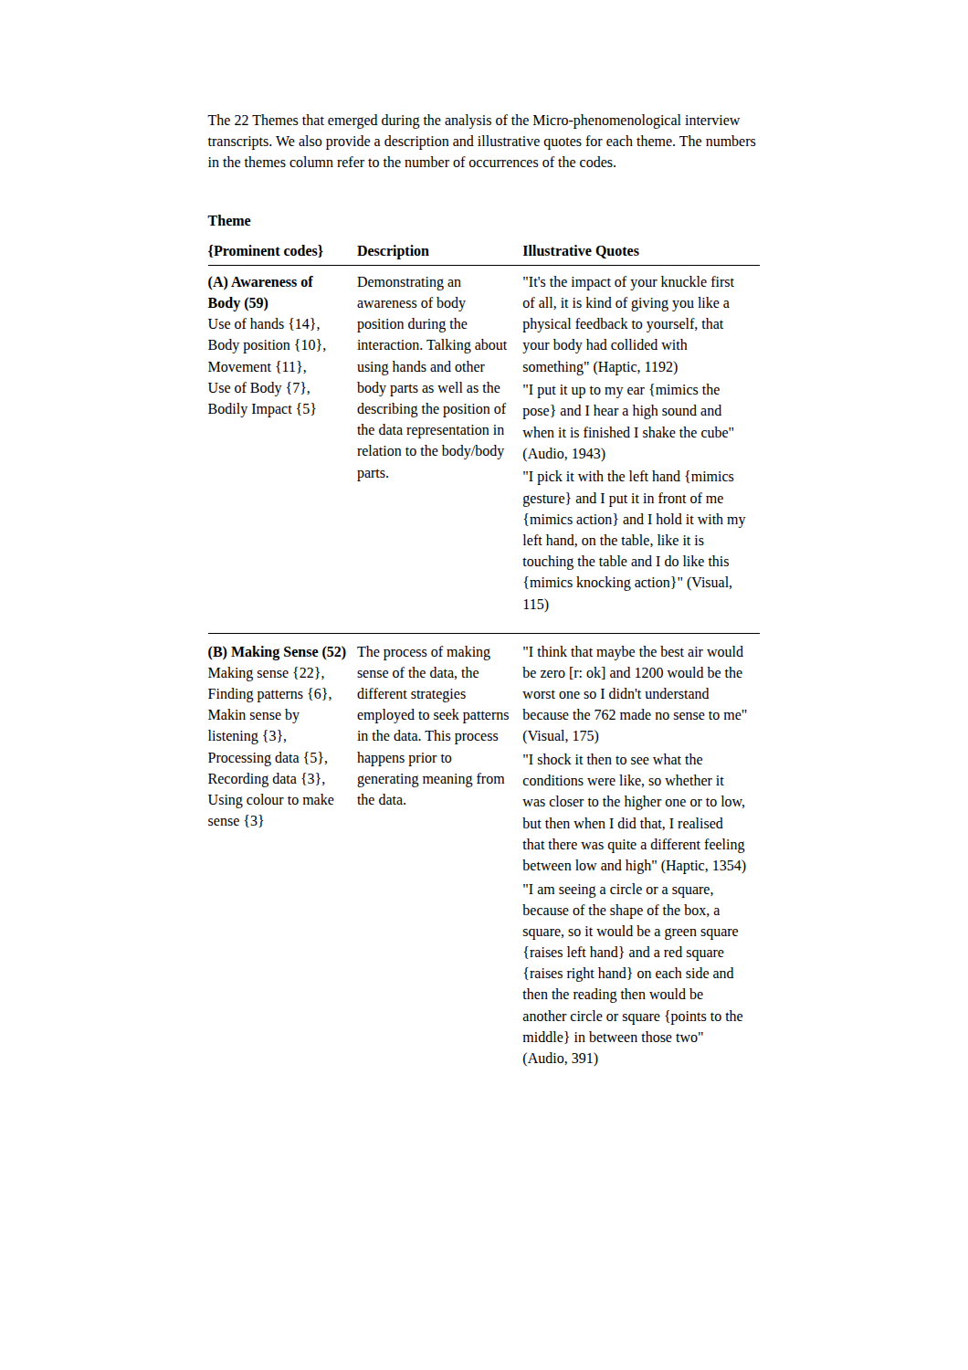The 22 Themes that emerged during the analysis of the Micro-phenomenological interview transcripts. We also provide a description and illustrative quotes for each theme. The numbers in the themes column refer to the number of occurrences of the codes.
| Theme | | |
| --- | --- | --- |
| {Prominent codes} | Description | Illustrative Quotes |
| (A) Awareness of Body (59) Use of hands {14}, Body position {10}, Movement {11}, Use of Body {7}, Bodily Impact {5} | Demonstrating an awareness of body position during the interaction. Talking about using hands and other body parts as well as the describing the position of the data representation in relation to the body/body parts. | "It's the impact of your knuckle first of all, it is kind of giving you like a physical feedback to yourself, that your body had collided with something" (Haptic, 1192) "I put it up to my ear {mimics the pose} and I hear a high sound and when it is finished I shake the cube" (Audio, 1943) "I pick it with the left hand {mimics gesture} and I put it in front of me {mimics action} and I hold it with my left hand, on the table, like it is touching the table and I do like this {mimics knocking action}" (Visual, 115) |
| (B) Making Sense (52) Making sense {22}, Finding patterns {6}, Makin sense by listening {3}, Processing data {5}, Recording data {3}, Using colour to make sense {3} | The process of making sense of the data, the different strategies employed to seek patterns in the data. This process happens prior to generating meaning from the data. | "I think that maybe the best air would be zero [r: ok] and 1200 would be the worst one so I didn't understand because the 762 made no sense to me" (Visual, 175) "I shock it then to see what the conditions were like, so whether it was closer to the higher one or to low, but then when I did that, I realised that there was quite a different feeling between low and high" (Haptic, 1354) "I am seeing a circle or a square, because of the shape of the box, a square, so it would be a green square {raises left hand} and a red square {raises right hand} on each side and then the reading then would be another circle or square {points to the middle} in between those two" (Audio, 391) |